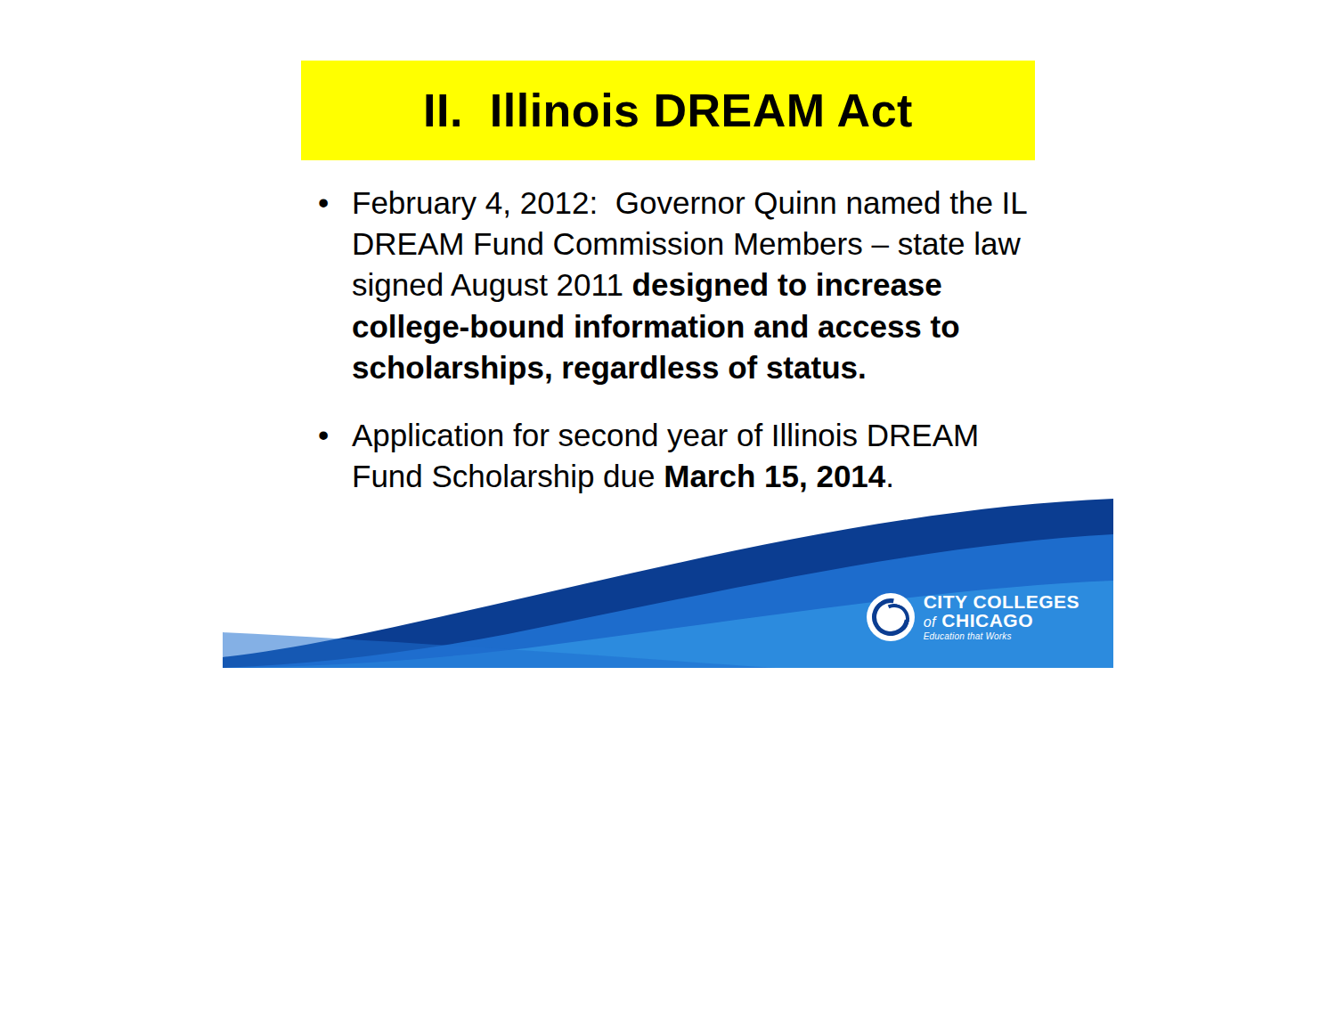II. Illinois DREAM Act
February 4, 2012: Governor Quinn named the IL DREAM Fund Commission Members – state law signed August 2011 designed to increase college-bound information and access to scholarships, regardless of status.
Application for second year of Illinois DREAM Fund Scholarship due March 15, 2014.
CITY COLLEGES
of CHICAGO
Education that Works